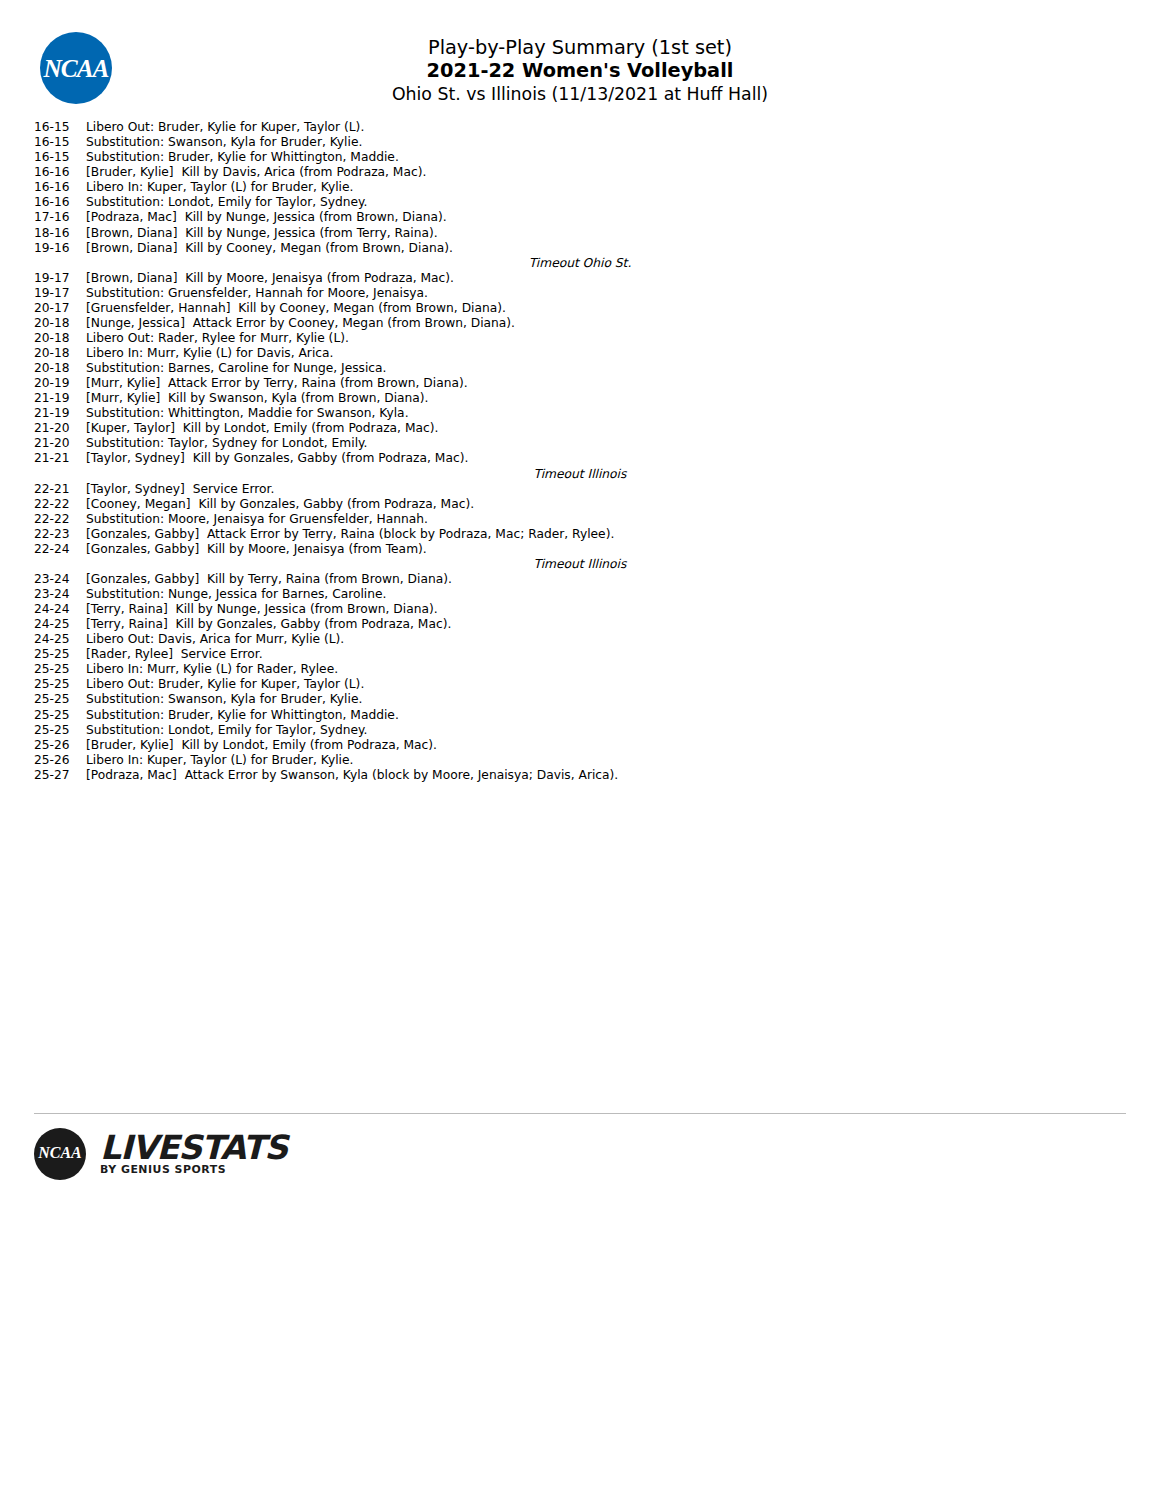NCAA
Play-by-Play Summary (1st set)
2021-22 Women's Volleyball
Ohio St. vs Illinois (11/13/2021 at Huff Hall)
| 16-15 | Libero Out: Bruder, Kylie for Kuper, Taylor (L). |
| 16-15 | Substitution: Swanson, Kyla for Bruder, Kylie. |
| 16-15 | Substitution: Bruder, Kylie for Whittington, Maddie. |
| 16-16 | [Bruder, Kylie] Kill by Davis, Arica (from Podraza, Mac). |
| 16-16 | Libero In: Kuper, Taylor (L) for Bruder, Kylie. |
| 16-16 | Substitution: Londot, Emily for Taylor, Sydney. |
| 17-16 | [Podraza, Mac] Kill by Nunge, Jessica (from Brown, Diana). |
| 18-16 | [Brown, Diana] Kill by Nunge, Jessica (from Terry, Raina). |
| 19-16 | [Brown, Diana] Kill by Cooney, Megan (from Brown, Diana). |
| Timeout Ohio St. |
| 19-17 | [Brown, Diana] Kill by Moore, Jenaisya (from Podraza, Mac). |
| 19-17 | Substitution: Gruensfelder, Hannah for Moore, Jenaisya. |
| 20-17 | [Gruensfelder, Hannah] Kill by Cooney, Megan (from Brown, Diana). |
| 20-18 | [Nunge, Jessica] Attack Error by Cooney, Megan (from Brown, Diana). |
| 20-18 | Libero Out: Rader, Rylee for Murr, Kylie (L). |
| 20-18 | Libero In: Murr, Kylie (L) for Davis, Arica. |
| 20-18 | Substitution: Barnes, Caroline for Nunge, Jessica. |
| 20-19 | [Murr, Kylie] Attack Error by Terry, Raina (from Brown, Diana). |
| 21-19 | [Murr, Kylie] Kill by Swanson, Kyla (from Brown, Diana). |
| 21-19 | Substitution: Whittington, Maddie for Swanson, Kyla. |
| 21-20 | [Kuper, Taylor] Kill by Londot, Emily (from Podraza, Mac). |
| 21-20 | Substitution: Taylor, Sydney for Londot, Emily. |
| 21-21 | [Taylor, Sydney] Kill by Gonzales, Gabby (from Podraza, Mac). |
| Timeout Illinois |
| 22-21 | [Taylor, Sydney] Service Error. |
| 22-22 | [Cooney, Megan] Kill by Gonzales, Gabby (from Podraza, Mac). |
| 22-22 | Substitution: Moore, Jenaisya for Gruensfelder, Hannah. |
| 22-23 | [Gonzales, Gabby] Attack Error by Terry, Raina (block by Podraza, Mac; Rader, Rylee). |
| 22-24 | [Gonzales, Gabby] Kill by Moore, Jenaisya (from Team). |
| Timeout Illinois |
| 23-24 | [Gonzales, Gabby] Kill by Terry, Raina (from Brown, Diana). |
| 23-24 | Substitution: Nunge, Jessica for Barnes, Caroline. |
| 24-24 | [Terry, Raina] Kill by Nunge, Jessica (from Brown, Diana). |
| 24-25 | [Terry, Raina] Kill by Gonzales, Gabby (from Podraza, Mac). |
| 24-25 | Libero Out: Davis, Arica for Murr, Kylie (L). |
| 25-25 | [Rader, Rylee] Service Error. |
| 25-25 | Libero In: Murr, Kylie (L) for Rader, Rylee. |
| 25-25 | Libero Out: Bruder, Kylie for Kuper, Taylor (L). |
| 25-25 | Substitution: Swanson, Kyla for Bruder, Kylie. |
| 25-25 | Substitution: Bruder, Kylie for Whittington, Maddie. |
| 25-25 | Substitution: Londot, Emily for Taylor, Sydney. |
| 25-26 | [Bruder, Kylie] Kill by Londot, Emily (from Podraza, Mac). |
| 25-26 | Libero In: Kuper, Taylor (L) for Bruder, Kylie. |
| 25-27 | [Podraza, Mac] Attack Error by Swanson, Kyla (block by Moore, Jenaisya; Davis, Arica). |
NCAA
LIVESTATS
BY GENIUS SPORTS